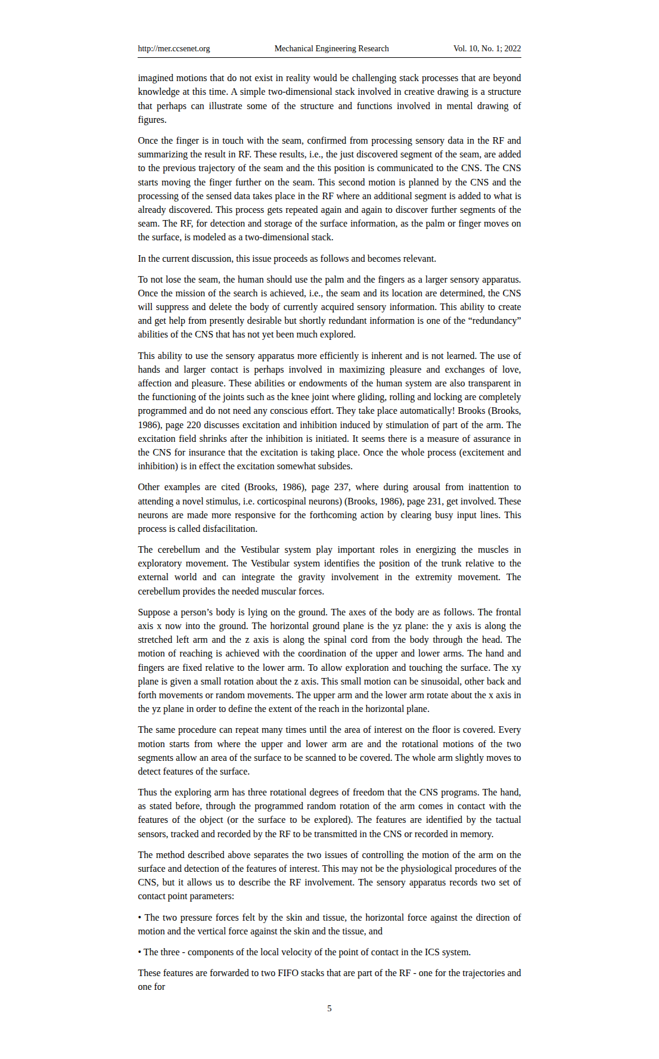http://mer.ccsenet.org Mechanical Engineering Research Vol. 10, No. 1; 2022
imagined motions that do not exist in reality would be challenging stack processes that are beyond knowledge at this time. A simple two-dimensional stack involved in creative drawing is a structure that perhaps can illustrate some of the structure and functions involved in mental drawing of figures.
Once the finger is in touch with the seam, confirmed from processing sensory data in the RF and summarizing the result in RF. These results, i.e., the just discovered segment of the seam, are added to the previous trajectory of the seam and the this position is communicated to the CNS. The CNS starts moving the finger further on the seam. This second motion is planned by the CNS and the processing of the sensed data takes place in the RF where an additional segment is added to what is already discovered. This process gets repeated again and again to discover further segments of the seam. The RF, for detection and storage of the surface information, as the palm or finger moves on the surface, is modeled as a two-dimensional stack.
In the current discussion, this issue proceeds as follows and becomes relevant.
To not lose the seam, the human should use the palm and the fingers as a larger sensory apparatus. Once the mission of the search is achieved, i.e., the seam and its location are determined, the CNS will suppress and delete the body of currently acquired sensory information. This ability to create and get help from presently desirable but shortly redundant information is one of the “redundancy” abilities of the CNS that has not yet been much explored.
This ability to use the sensory apparatus more efficiently is inherent and is not learned. The use of hands and larger contact is perhaps involved in maximizing pleasure and exchanges of love, affection and pleasure. These abilities or endowments of the human system are also transparent in the functioning of the joints such as the knee joint where gliding, rolling and locking are completely programmed and do not need any conscious effort. They take place automatically! Brooks (Brooks, 1986), page 220 discusses excitation and inhibition induced by stimulation of part of the arm. The excitation field shrinks after the inhibition is initiated. It seems there is a measure of assurance in the CNS for insurance that the excitation is taking place. Once the whole process (excitement and inhibition) is in effect the excitation somewhat subsides.
Other examples are cited (Brooks, 1986), page 237, where during arousal from inattention to attending a novel stimulus, i.e. corticospinal neurons) (Brooks, 1986), page 231, get involved. These neurons are made more responsive for the forthcoming action by clearing busy input lines. This process is called disfacilitation.
The cerebellum and the Vestibular system play important roles in energizing the muscles in exploratory movement. The Vestibular system identifies the position of the trunk relative to the external world and can integrate the gravity involvement in the extremity movement. The cerebellum provides the needed muscular forces.
Suppose a person’s body is lying on the ground. The axes of the body are as follows. The frontal axis x now into the ground. The horizontal ground plane is the yz plane: the y axis is along the stretched left arm and the z axis is along the spinal cord from the body through the head. The motion of reaching is achieved with the coordination of the upper and lower arms. The hand and fingers are fixed relative to the lower arm. To allow exploration and touching the surface. The xy plane is given a small rotation about the z axis. This small motion can be sinusoidal, other back and forth movements or random movements. The upper arm and the lower arm rotate about the x axis in the yz plane in order to define the extent of the reach in the horizontal plane.
The same procedure can repeat many times until the area of interest on the floor is covered. Every motion starts from where the upper and lower arm are and the rotational motions of the two segments allow an area of the surface to be scanned to be covered. The whole arm slightly moves to detect features of the surface.
Thus the exploring arm has three rotational degrees of freedom that the CNS programs. The hand, as stated before, through the programmed random rotation of the arm comes in contact with the features of the object (or the surface to be explored). The features are identified by the tactual sensors, tracked and recorded by the RF to be transmitted in the CNS or recorded in memory.
The method described above separates the two issues of controlling the motion of the arm on the surface and detection of the features of interest. This may not be the physiological procedures of the CNS, but it allows us to describe the RF involvement. The sensory apparatus records two set of contact point parameters:
• The two pressure forces felt by the skin and tissue, the horizontal force against the direction of motion and the vertical force against the skin and the tissue, and
• The three - components of the local velocity of the point of contact in the ICS system.
These features are forwarded to two FIFO stacks that are part of the RF - one for the trajectories and one for
5